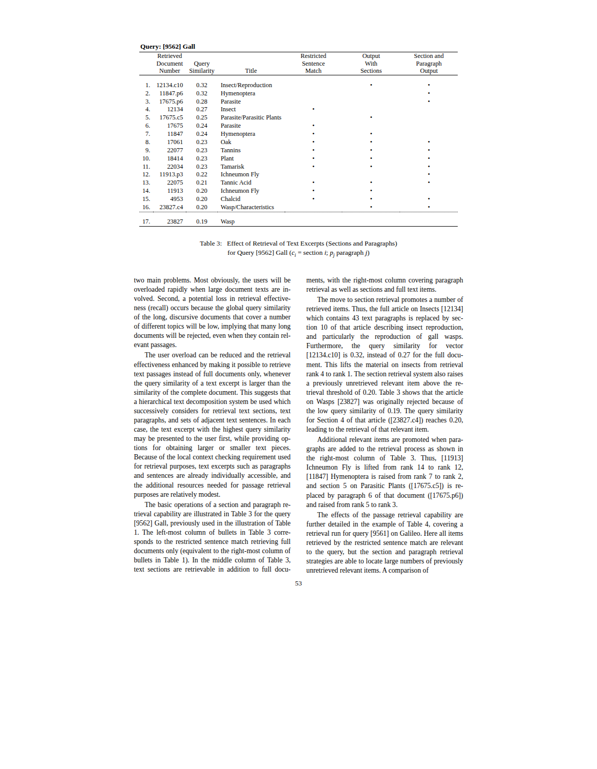Query: [9562] Gall
| | Retrieved | | | Restricted | Output | Section and |
| --- | --- | --- | --- | --- | --- | --- |
| | Document | Query | | Sentence | With | Paragraph |
| | Number | Similarity | Title | Match | Sections | Output |
| 1. | 12134.c10 | 0.32 | Insect/Reproduction | | • | • |
| 2. | 11847.p6 | 0.32 | Hymenoptera | | | • |
| 3. | 17675.p6 | 0.28 | Parasite | | | • |
| 4. | 12134 | 0.27 | Insect | • | | |
| 5. | 17675.c5 | 0.25 | Parasite/Parasitic Plants | | • | |
| 6. | 17675 | 0.24 | Parasite | • | | |
| 7. | 11847 | 0.24 | Hymenoptera | • | • | |
| 8. | 17061 | 0.23 | Oak | • | • | • |
| 9. | 22077 | 0.23 | Tannins | • | • | • |
| 10. | 18414 | 0.23 | Plant | • | • | • |
| 11. | 22034 | 0.23 | Tamarisk | • | • | • |
| 12. | 11913.p3 | 0.22 | Ichneumon Fly | | | • |
| 13. | 22075 | 0.21 | Tannic Acid | • | • | • |
| 14. | 11913 | 0.20 | Ichneumon Fly | • | • | |
| 15. | 4953 | 0.20 | Chalcid | • | • | • |
| 16. | 23827.c4 | 0.20 | Wasp/Characteristics | | • | • |
| 17. | 23827 | 0.19 | Wasp | | | |
Table 3: Effect of Retrieval of Text Excerpts (Sections and Paragraphs)
for Query [9562] Gall (ci = section i; pj paragraph j)
two main problems. Most obviously, the users will be overloaded rapidly when large document texts are involved. Second, a potential loss in retrieval effectiveness (recall) occurs because the global query similarity of the long, discursive documents that cover a number of different topics will be low, implying that many long documents will be rejected, even when they contain relevant passages.
The user overload can be reduced and the retrieval effectiveness enhanced by making it possible to retrieve text passages instead of full documents only, whenever the query similarity of a text excerpt is larger than the similarity of the complete document. This suggests that a hierarchical text decomposition system be used which successively considers for retrieval text sections, text paragraphs, and sets of adjacent text sentences. In each case, the text excerpt with the highest query similarity may be presented to the user first, while providing options for obtaining larger or smaller text pieces. Because of the local context checking requirement used for retrieval purposes, text excerpts such as paragraphs and sentences are already individually accessible, and the additional resources needed for passage retrieval purposes are relatively modest.
The basic operations of a section and paragraph retrieval capability are illustrated in Table 3 for the query [9562] Gall, previously used in the illustration of Table 1. The left-most column of bullets in Table 3 corresponds to the restricted sentence match retrieving full documents only (equivalent to the right-most column of bullets in Table 1). In the middle column of Table 3, text sections are retrievable in addition to full documents, with the right-most column covering paragraph retrieval as well as sections and full text items.
The move to section retrieval promotes a number of retrieved items. Thus, the full article on Insects [12134] which contains 43 text paragraphs is replaced by section 10 of that article describing insect reproduction, and particularly the reproduction of gall wasps. Furthermore, the query similarity for vector [12134.c10] is 0.32, instead of 0.27 for the full document. This lifts the material on insects from retrieval rank 4 to rank 1. The section retrieval system also raises a previously unretrieved relevant item above the retrieval threshold of 0.20. Table 3 shows that the article on Wasps [23827] was originally rejected because of the low query similarity of 0.19. The query similarity for Section 4 of that article ([23827.c4]) reaches 0.20, leading to the retrieval of that relevant item.
Additional relevant items are promoted when paragraphs are added to the retrieval process as shown in the right-most column of Table 3. Thus, [11913] Ichneumon Fly is lifted from rank 14 to rank 12, [11847] Hymenoptera is raised from rank 7 to rank 2, and section 5 on Parasitic Plants ([17675.c5]) is replaced by paragraph 6 of that document ([17675.p6]) and raised from rank 5 to rank 3.
The effects of the passage retrieval capability are further detailed in the example of Table 4, covering a retrieval run for query [9561] on Galileo. Here all items retrieved by the restricted sentence match are relevant to the query, but the section and paragraph retrieval strategies are able to locate large numbers of previously unretrieved relevant items. A comparison of
53